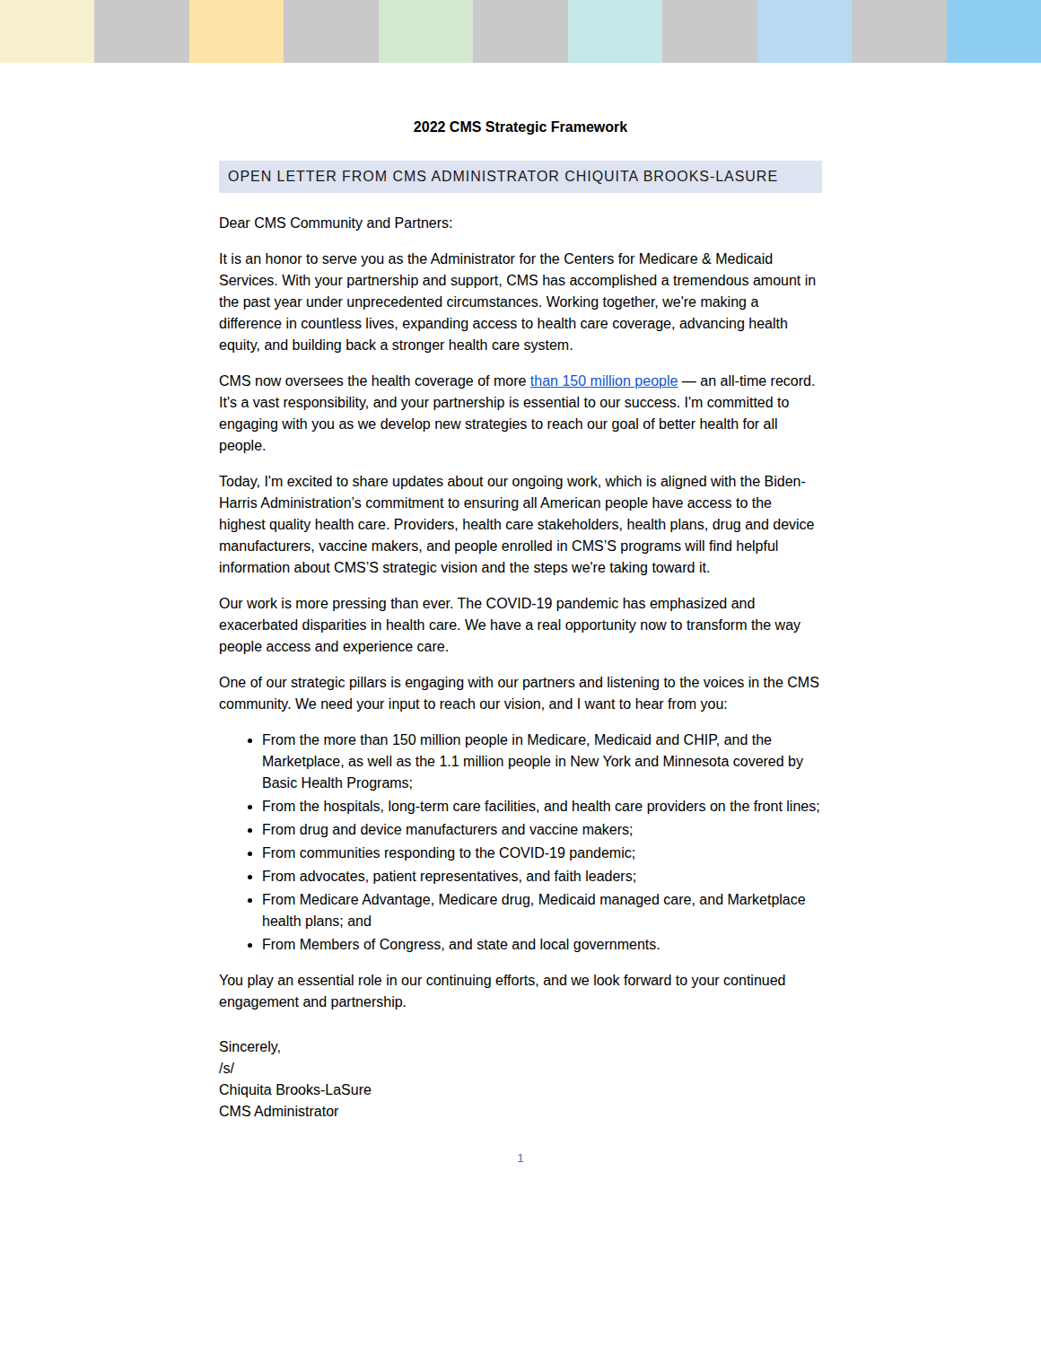2022 CMS Strategic Framework
OPEN LETTER FROM CMS ADMINISTRATOR CHIQUITA BROOKS-LASURE
Dear CMS Community and Partners:
It is an honor to serve you as the Administrator for the Centers for Medicare & Medicaid Services. With your partnership and support, CMS has accomplished a tremendous amount in the past year under unprecedented circumstances. Working together, we're making a difference in countless lives, expanding access to health care coverage, advancing health equity, and building back a stronger health care system.
CMS now oversees the health coverage of more than 150 million people — an all-time record. It's a vast responsibility, and your partnership is essential to our success. I'm committed to engaging with you as we develop new strategies to reach our goal of better health for all people.
Today, I'm excited to share updates about our ongoing work, which is aligned with the Biden-Harris Administration’s commitment to ensuring all American people have access to the highest quality health care. Providers, health care stakeholders, health plans, drug and device manufacturers, vaccine makers, and people enrolled in CMS’S programs will find helpful information about CMS’S strategic vision and the steps we're taking toward it.
Our work is more pressing than ever. The COVID-19 pandemic has emphasized and exacerbated disparities in health care. We have a real opportunity now to transform the way people access and experience care.
One of our strategic pillars is engaging with our partners and listening to the voices in the CMS community. We need your input to reach our vision, and I want to hear from you:
From the more than 150 million people in Medicare, Medicaid and CHIP, and the Marketplace, as well as the 1.1 million people in New York and Minnesota covered by Basic Health Programs;
From the hospitals, long-term care facilities, and health care providers on the front lines;
From drug and device manufacturers and vaccine makers;
From communities responding to the COVID-19 pandemic;
From advocates, patient representatives, and faith leaders;
From Medicare Advantage, Medicare drug, Medicaid managed care, and Marketplace health plans; and
From Members of Congress, and state and local governments.
You play an essential role in our continuing efforts, and we look forward to your continued engagement and partnership.
Sincerely, /s/ Chiquita Brooks-LaSure CMS Administrator
1